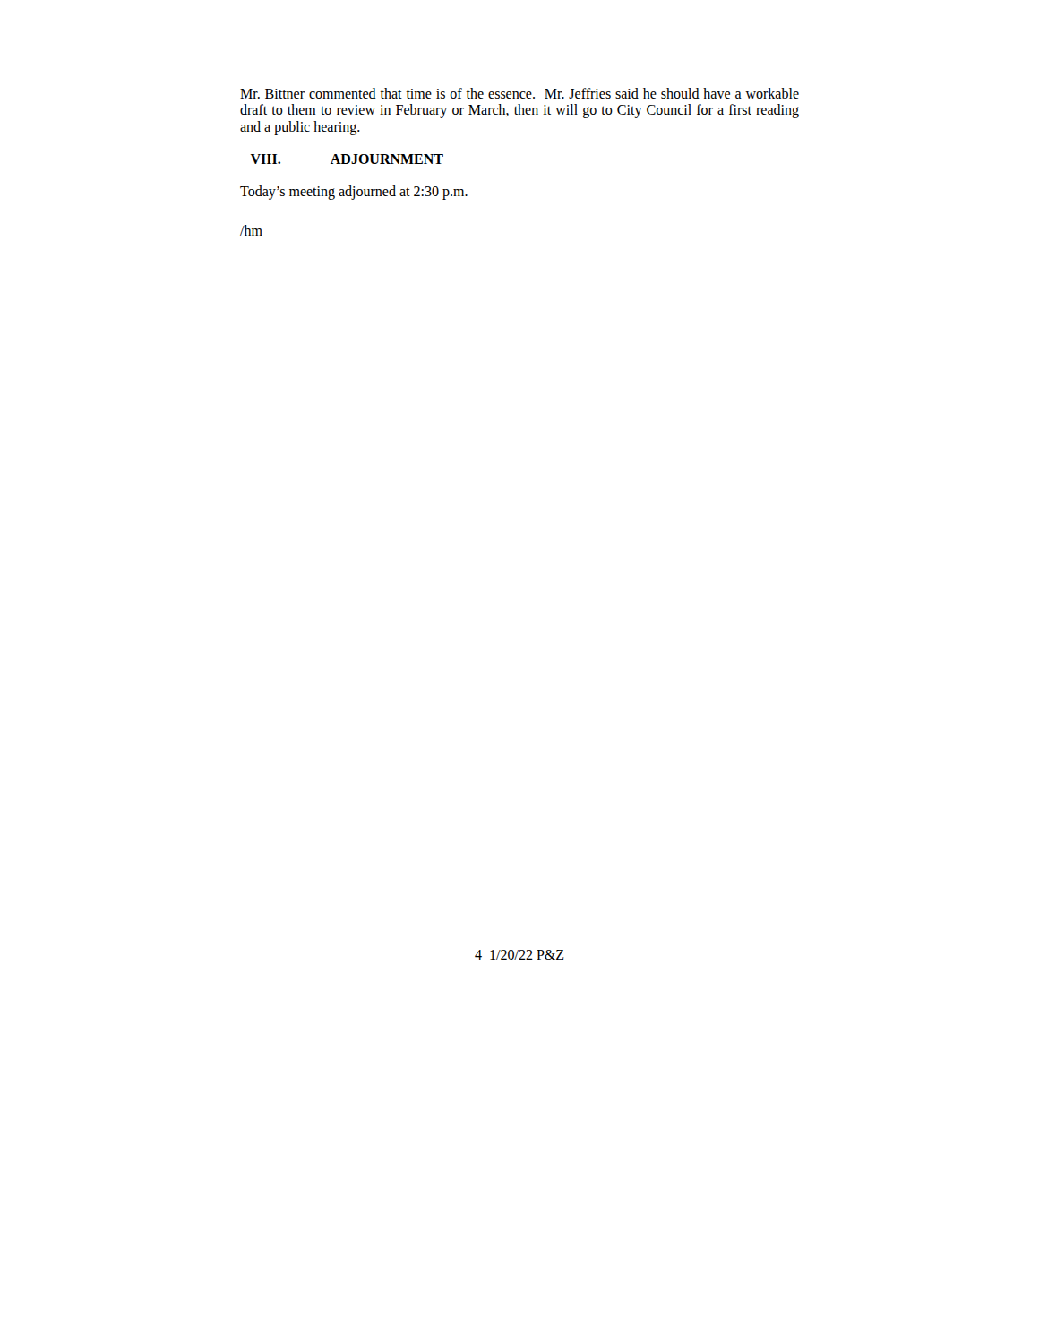Mr. Bittner commented that time is of the essence. Mr. Jeffries said he should have a workable draft to them to review in February or March, then it will go to City Council for a first reading and a public hearing.
VIII. ADJOURNMENT
Today’s meeting adjourned at 2:30 p.m.
/hm
4 1/20/22 P&Z